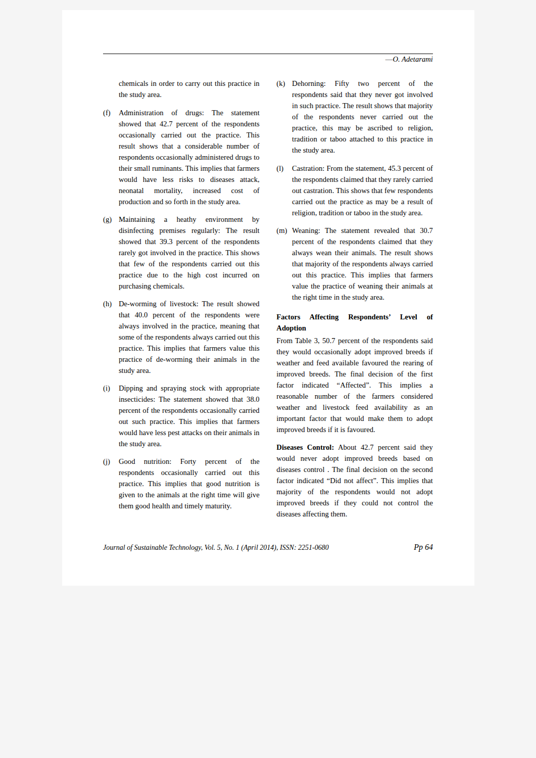—O. Adetarami
chemicals in order to carry out this practice in the study area.
(f)
Administration of drugs: The statement showed that 42.7 percent of the respondents occasionally carried out the practice. This result shows that a considerable number of respondents occasionally administered drugs to their small ruminants. This implies that farmers would have less risks to diseases attack, neonatal mortality, increased cost of production and so forth in the study area.
(g)
Maintaining a heathy environment by disinfecting premises regularly: The result showed that 39.3 percent of the respondents rarely got involved in the practice. This shows that few of the respondents carried out this practice due to the high cost incurred on purchasing chemicals.
(h)
De-worming of livestock: The result showed that 40.0 percent of the respondents were always involved in the practice, meaning that some of the respondents always carried out this practice. This implies that farmers value this practice of de-worming their animals in the study area.
(i)
Dipping and spraying stock with appropriate insecticides: The statement showed that 38.0 percent of the respondents occasionally carried out such practice. This implies that farmers would have less pest attacks on their animals in the study area.
(j)
Good nutrition: Forty percent of the respondents occasionally carried out this practice. This implies that good nutrition is given to the animals at the right time will give them good health and timely maturity.
(k)
Dehorning: Fifty two percent of the respondents said that they never got involved in such practice. The result shows that majority of the respondents never carried out the practice, this may be ascribed to religion, tradition or taboo attached to this practice in the study area.
(l)
Castration: From the statement, 45.3 percent of the respondents claimed that they rarely carried out castration. This shows that few respondents carried out the practice as may be a result of religion, tradition or taboo in the study area.
(m)
Weaning: The statement revealed that 30.7 percent of the respondents claimed that they always wean their animals. The result shows that majority of the respondents always carried out this practice. This implies that farmers value the practice of weaning their animals at the right time in the study area.
Factors Affecting Respondents’ Level of Adoption
From Table 3, 50.7 percent of the respondents said they would occasionally adopt improved breeds if weather and feed available favoured the rearing of improved breeds. The final decision of the first factor indicated “Affected”. This implies a reasonable number of the farmers considered weather and livestock feed availability as an important factor that would make them to adopt improved breeds if it is favoured.
Diseases Control: About 42.7 percent said they would never adopt improved breeds based on diseases control . The final decision on the second factor indicated “Did not affect”. This implies that majority of the respondents would not adopt improved breeds if they could not control the diseases affecting them.
Journal of Sustainable Technology, Vol. 5, No. 1 (April 2014), ISSN: 2251-0680
Pp 64